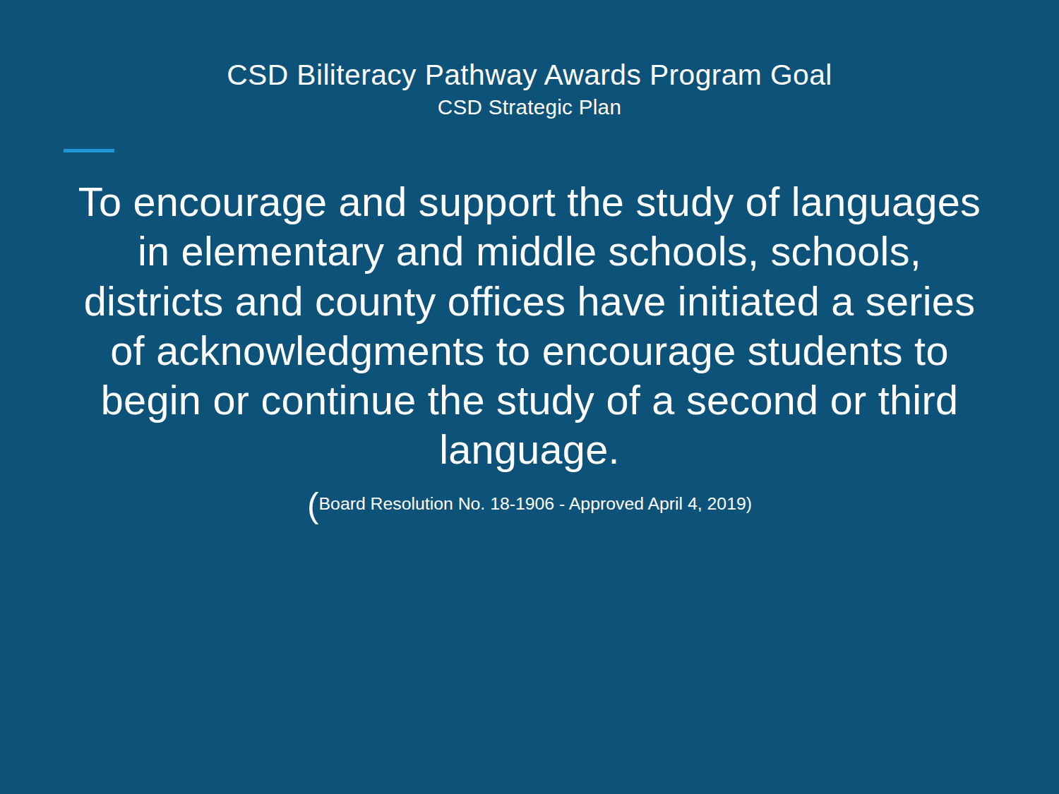CSD Biliteracy Pathway Awards Program Goal
CSD Strategic Plan
To encourage and support the study of languages in elementary and middle schools, schools, districts and county offices have initiated a series of acknowledgments to encourage students to begin or continue the study of a second or third language.
(Board Resolution No. 18-1906 - Approved April 4, 2019)